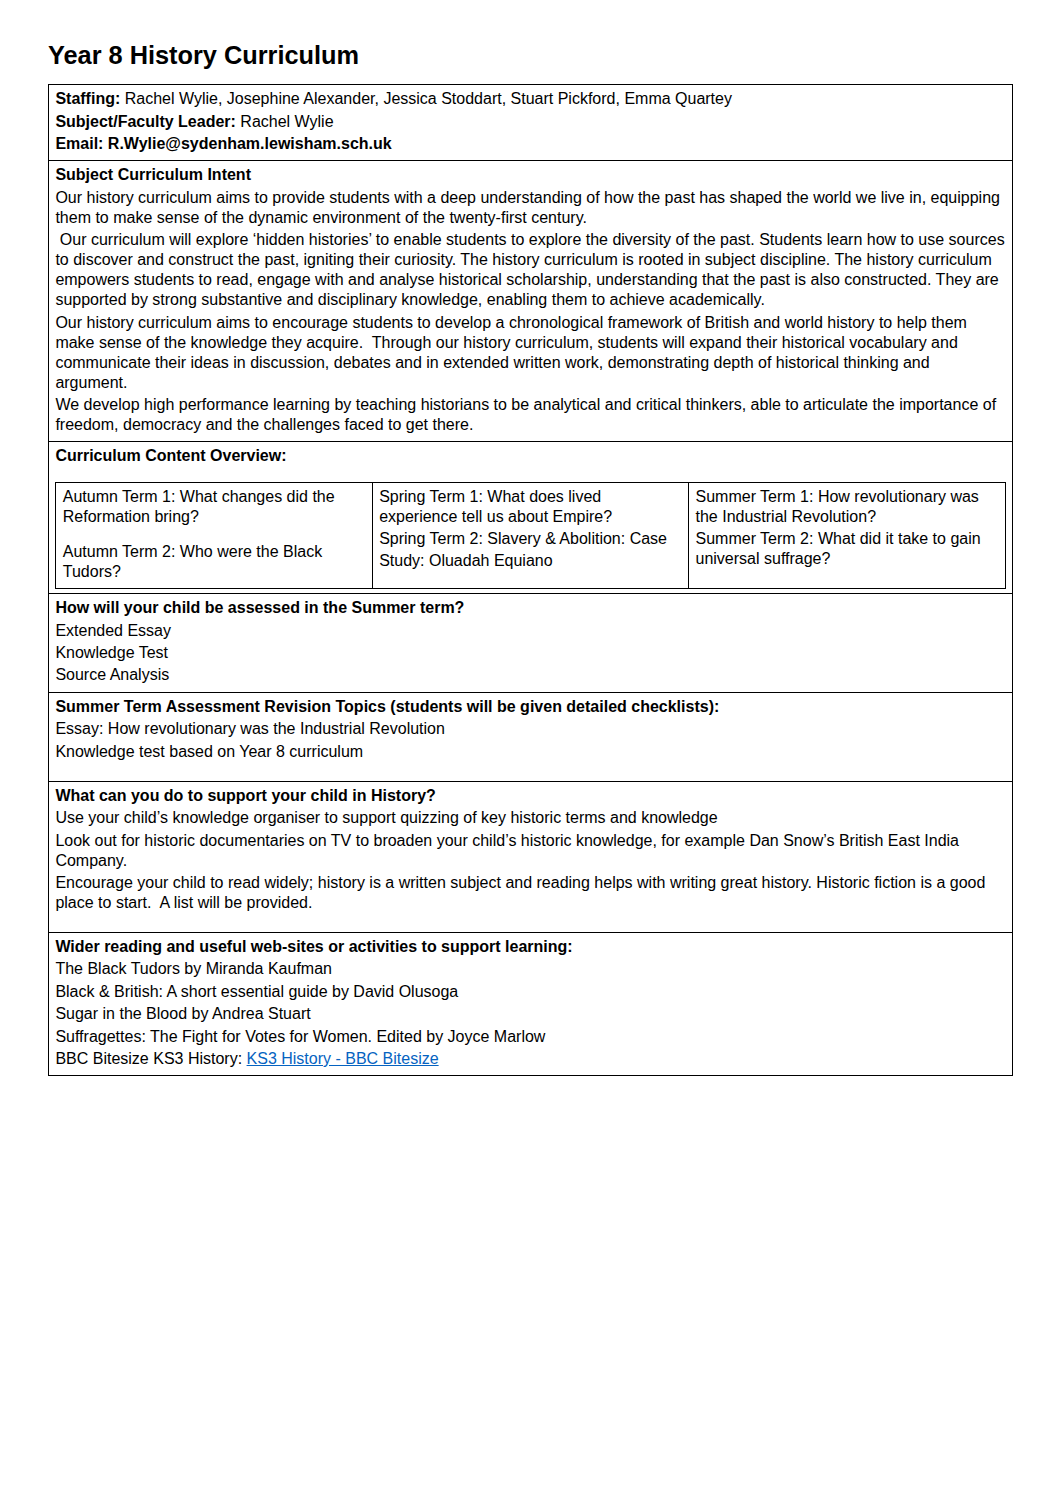Year 8 History Curriculum
| Staffing: Rachel Wylie, Josephine Alexander, Jessica Stoddart, Stuart Pickford, Emma Quartey Subject/Faculty Leader: Rachel Wylie Email: R.Wylie@sydenham.lewisham.sch.uk |
| Subject Curriculum Intent Our history curriculum aims to provide students with a deep understanding of how the past has shaped the world we live in, equipping them to make sense of the dynamic environment of the twenty-first century. Our curriculum will explore ‘hidden histories’ to enable students to explore the diversity of the past. Students learn how to use sources to discover and construct the past, igniting their curiosity. The history curriculum is rooted in subject discipline. The history curriculum empowers students to read, engage with and analyse historical scholarship, understanding that the past is also constructed. They are supported by strong substantive and disciplinary knowledge, enabling them to achieve academically. Our history curriculum aims to encourage students to develop a chronological framework of British and world history to help them make sense of the knowledge they acquire. Through our history curriculum, students will expand their historical vocabulary and communicate their ideas in discussion, debates and in extended written work, demonstrating depth of historical thinking and argument. We develop high performance learning by teaching historians to be analytical and critical thinkers, able to articulate the importance of freedom, democracy and the challenges faced to get there. |
| Curriculum Content Overview: / Autumn Term 1: What changes did the Reformation bring? Autumn Term 2: Who were the Black Tudors? / Spring Term 1: What does lived experience tell us about Empire? Spring Term 2: Slavery & Abolition: Case Study: Oluadah Equiano / Summer Term 1: How revolutionary was the Industrial Revolution? Summer Term 2: What did it take to gain universal suffrage? / |
| How will your child be assessed in the Summer term? Extended Essay Knowledge Test Source Analysis |
| Summer Term Assessment Revision Topics (students will be given detailed checklists): Essay: How revolutionary was the Industrial Revolution Knowledge test based on Year 8 curriculum |
| What can you do to support your child in History? Use your child’s knowledge organiser to support quizzing of key historic terms and knowledge Look out for historic documentaries on TV to broaden your child’s historic knowledge, for example Dan Snow’s British East India Company. Encourage your child to read widely; history is a written subject and reading helps with writing great history. Historic fiction is a good place to start. A list will be provided. |
| Wider reading and useful web-sites or activities to support learning: The Black Tudors by Miranda Kaufman Black & British: A short essential guide by David Olusoga Sugar in the Blood by Andrea Stuart Suffragettes: The Fight for Votes for Women. Edited by Joyce Marlow BBC Bitesize KS3 History: KS3 History - BBC Bitesize |